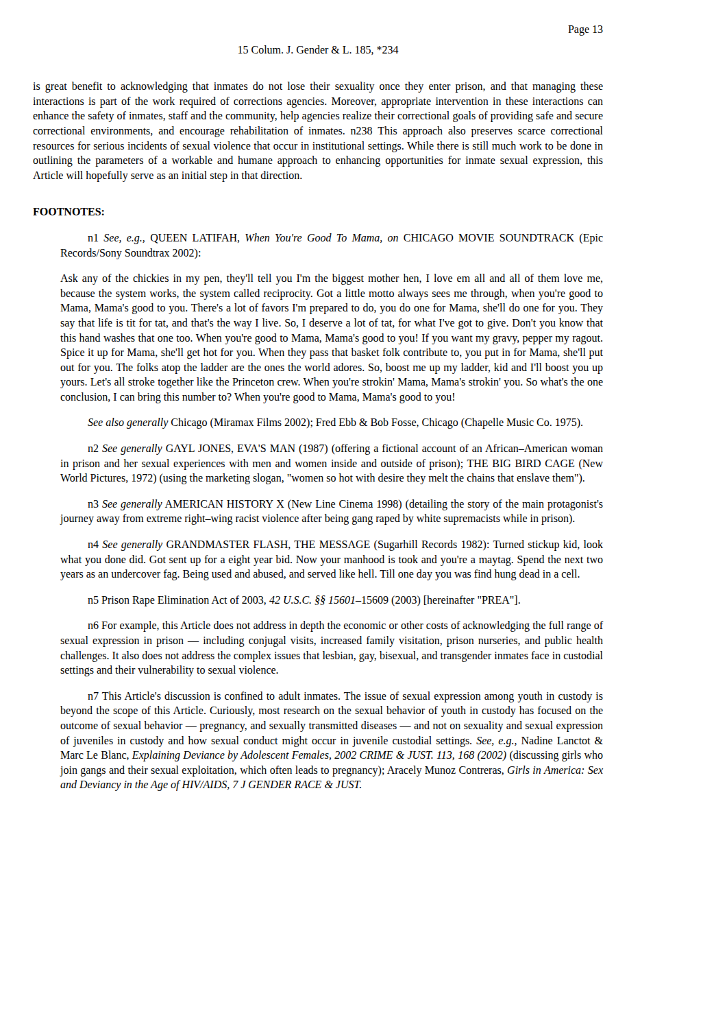Page 13
15 Colum. J. Gender & L. 185, *234
is great benefit to acknowledging that inmates do not lose their sexuality once they enter prison, and that managing these interactions is part of the work required of corrections agencies. Moreover, appropriate intervention in these interactions can enhance the safety of inmates, staff and the community, help agencies realize their correctional goals of providing safe and secure correctional environments, and encourage rehabilitation of inmates. n238 This approach also preserves scarce correctional resources for serious incidents of sexual violence that occur in institutional settings. While there is still much work to be done in outlining the parameters of a workable and humane approach to enhancing opportunities for inmate sexual expression, this Article will hopefully serve as an initial step in that direction.
FOOTNOTES:
n1 See, e.g., QUEEN LATIFAH, When You're Good To Mama, on CHICAGO MOVIE SOUNDTRACK (Epic Records/Sony Soundtrax 2002):
Ask any of the chickies in my pen, they'll tell you I'm the biggest mother hen, I love em all and all of them love me, because the system works, the system called reciprocity. Got a little motto always sees me through, when you're good to Mama, Mama's good to you. There's a lot of favors I'm prepared to do, you do one for Mama, she'll do one for you. They say that life is tit for tat, and that's the way I live. So, I deserve a lot of tat, for what I've got to give. Don't you know that this hand washes that one too. When you're good to Mama, Mama's good to you! If you want my gravy, pepper my ragout. Spice it up for Mama, she'll get hot for you. When they pass that basket folk contribute to, you put in for Mama, she'll put out for you. The folks atop the ladder are the ones the world adores. So, boost me up my ladder, kid and I'll boost you up yours. Let's all stroke together like the Princeton crew. When you're strokin' Mama, Mama's strokin' you. So what's the one conclusion, I can bring this number to? When you're good to Mama, Mama's good to you!
See also generally Chicago (Miramax Films 2002); Fred Ebb & Bob Fosse, Chicago (Chapelle Music Co. 1975).
n2 See generally GAYL JONES, EVA'S MAN (1987) (offering a fictional account of an African–American woman in prison and her sexual experiences with men and women inside and outside of prison); THE BIG BIRD CAGE (New World Pictures, 1972) (using the marketing slogan, "women so hot with desire they melt the chains that enslave them").
n3 See generally AMERICAN HISTORY X (New Line Cinema 1998) (detailing the story of the main protagonist's journey away from extreme right–wing racist violence after being gang raped by white supremacists while in prison).
n4 See generally GRANDMASTER FLASH, THE MESSAGE (Sugarhill Records 1982): Turned stickup kid, look what you done did. Got sent up for a eight year bid. Now your manhood is took and you're a maytag. Spend the next two years as an undercover fag. Being used and abused, and served like hell. Till one day you was find hung dead in a cell.
n5 Prison Rape Elimination Act of 2003, 42 U.S.C. §§ 15601–15609 (2003) [hereinafter "PREA"].
n6 For example, this Article does not address in depth the economic or other costs of acknowledging the full range of sexual expression in prison — including conjugal visits, increased family visitation, prison nurseries, and public health challenges. It also does not address the complex issues that lesbian, gay, bisexual, and transgender inmates face in custodial settings and their vulnerability to sexual violence.
n7 This Article's discussion is confined to adult inmates. The issue of sexual expression among youth in custody is beyond the scope of this Article. Curiously, most research on the sexual behavior of youth in custody has focused on the outcome of sexual behavior — pregnancy, and sexually transmitted diseases — and not on sexuality and sexual expression of juveniles in custody and how sexual conduct might occur in juvenile custodial settings. See, e.g., Nadine Lanctot & Marc Le Blanc, Explaining Deviance by Adolescent Females, 2002 CRIME & JUST. 113, 168 (2002) (discussing girls who join gangs and their sexual exploitation, which often leads to pregnancy); Aracely Munoz Contreras, Girls in America: Sex and Deviancy in the Age of HIV/AIDS, 7 J GENDER RACE & JUST.